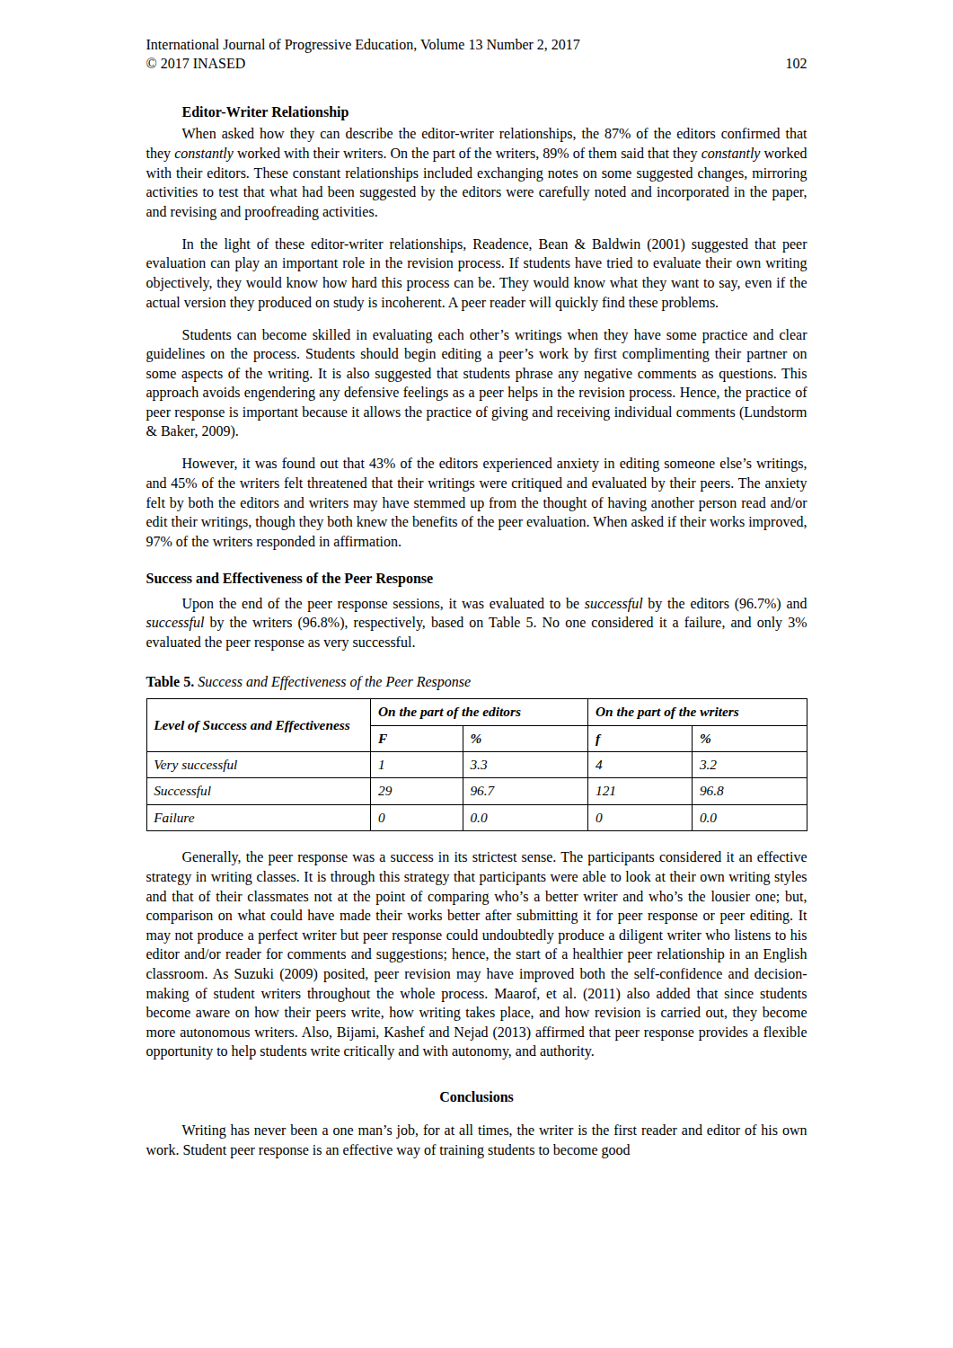International Journal of Progressive Education, Volume 13 Number 2, 2017 © 2017 INASED 102
Editor-Writer Relationship
When asked how they can describe the editor-writer relationships, the 87% of the editors confirmed that they constantly worked with their writers. On the part of the writers, 89% of them said that they constantly worked with their editors. These constant relationships included exchanging notes on some suggested changes, mirroring activities to test that what had been suggested by the editors were carefully noted and incorporated in the paper, and revising and proofreading activities.
In the light of these editor-writer relationships, Readence, Bean & Baldwin (2001) suggested that peer evaluation can play an important role in the revision process. If students have tried to evaluate their own writing objectively, they would know how hard this process can be. They would know what they want to say, even if the actual version they produced on study is incoherent. A peer reader will quickly find these problems.
Students can become skilled in evaluating each other’s writings when they have some practice and clear guidelines on the process. Students should begin editing a peer’s work by first complimenting their partner on some aspects of the writing. It is also suggested that students phrase any negative comments as questions. This approach avoids engendering any defensive feelings as a peer helps in the revision process. Hence, the practice of peer response is important because it allows the practice of giving and receiving individual comments (Lundstorm & Baker, 2009).
However, it was found out that 43% of the editors experienced anxiety in editing someone else’s writings, and 45% of the writers felt threatened that their writings were critiqued and evaluated by their peers. The anxiety felt by both the editors and writers may have stemmed up from the thought of having another person read and/or edit their writings, though they both knew the benefits of the peer evaluation. When asked if their works improved, 97% of the writers responded in affirmation.
Success and Effectiveness of the Peer Response
Upon the end of the peer response sessions, it was evaluated to be successful by the editors (96.7%) and successful by the writers (96.8%), respectively, based on Table 5. No one considered it a failure, and only 3% evaluated the peer response as very successful.
Table 5. Success and Effectiveness of the Peer Response
| Level of Success and Effectiveness | On the part of the editors | On the part of the writers |
| --- | --- | --- |
| F | % | f | % |
| Very successful | 1 | 3.3 | 4 | 3.2 |
| Successful | 29 | 96.7 | 121 | 96.8 |
| Failure | 0 | 0.0 | 0 | 0.0 |
Generally, the peer response was a success in its strictest sense. The participants considered it an effective strategy in writing classes. It is through this strategy that participants were able to look at their own writing styles and that of their classmates not at the point of comparing who’s a better writer and who’s the lousier one; but, comparison on what could have made their works better after submitting it for peer response or peer editing. It may not produce a perfect writer but peer response could undoubtedly produce a diligent writer who listens to his editor and/or reader for comments and suggestions; hence, the start of a healthier peer relationship in an English classroom. As Suzuki (2009) posited, peer revision may have improved both the self-confidence and decision-making of student writers throughout the whole process. Maarof, et al. (2011) also added that since students become aware on how their peers write, how writing takes place, and how revision is carried out, they become more autonomous writers. Also, Bijami, Kashef and Nejad (2013) affirmed that peer response provides a flexible opportunity to help students write critically and with autonomy, and authority.
Conclusions
Writing has never been a one man’s job, for at all times, the writer is the first reader and editor of his own work. Student peer response is an effective way of training students to become good